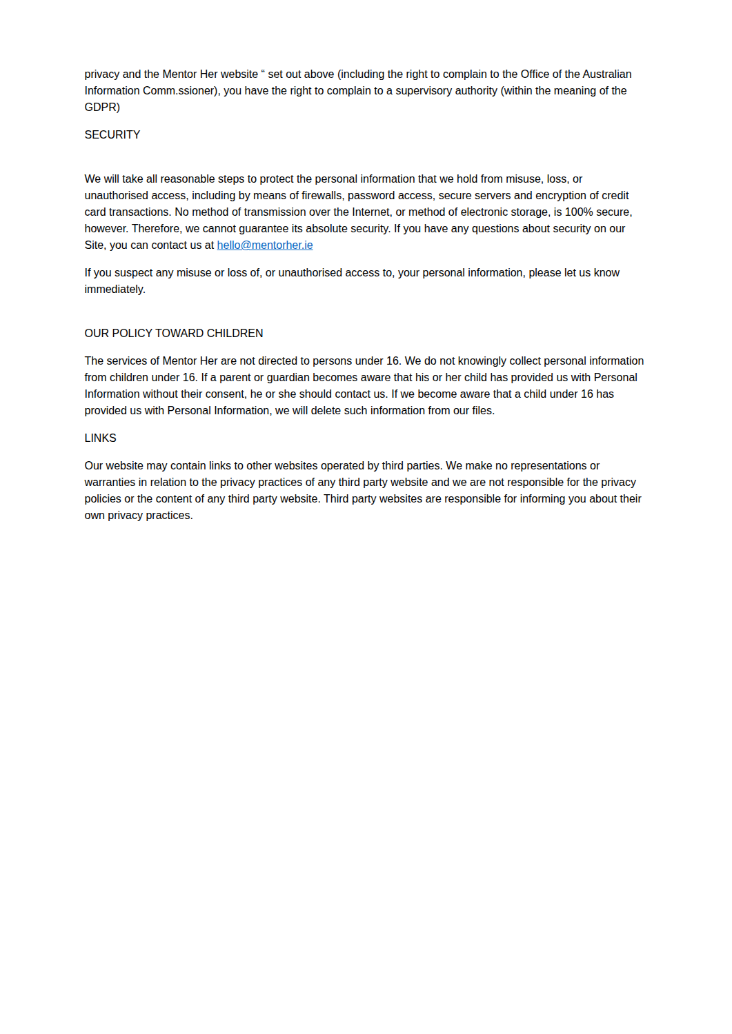privacy and the Mentor Her website “ set out above (including the right to complain to the Office of the Australian Information Comm.ssioner), you have the right to complain to a supervisory authority (within the meaning of the GDPR)
SECURITY
We will take all reasonable steps to protect the personal information that we hold from misuse, loss, or unauthorised access, including by means of firewalls, password access, secure servers and encryption of credit card transactions. No method of transmission over the Internet, or method of electronic storage, is 100% secure, however. Therefore, we cannot guarantee its absolute security. If you have any questions about security on our Site, you can contact us at hello@mentorher.ie
If you suspect any misuse or loss of, or unauthorised access to, your personal information, please let us know immediately.
OUR POLICY TOWARD CHILDREN
The services of Mentor Her are not directed to persons under 16. We do not knowingly collect personal information from children under 16. If a parent or guardian becomes aware that his or her child has provided us with Personal Information without their consent, he or she should contact us. If we become aware that a child under 16 has provided us with Personal Information, we will delete such information from our files.
LINKS
Our website may contain links to other websites operated by third parties. We make no representations or warranties in relation to the privacy practices of any third party website and we are not responsible for the privacy policies or the content of any third party website. Third party websites are responsible for informing you about their own privacy practices.